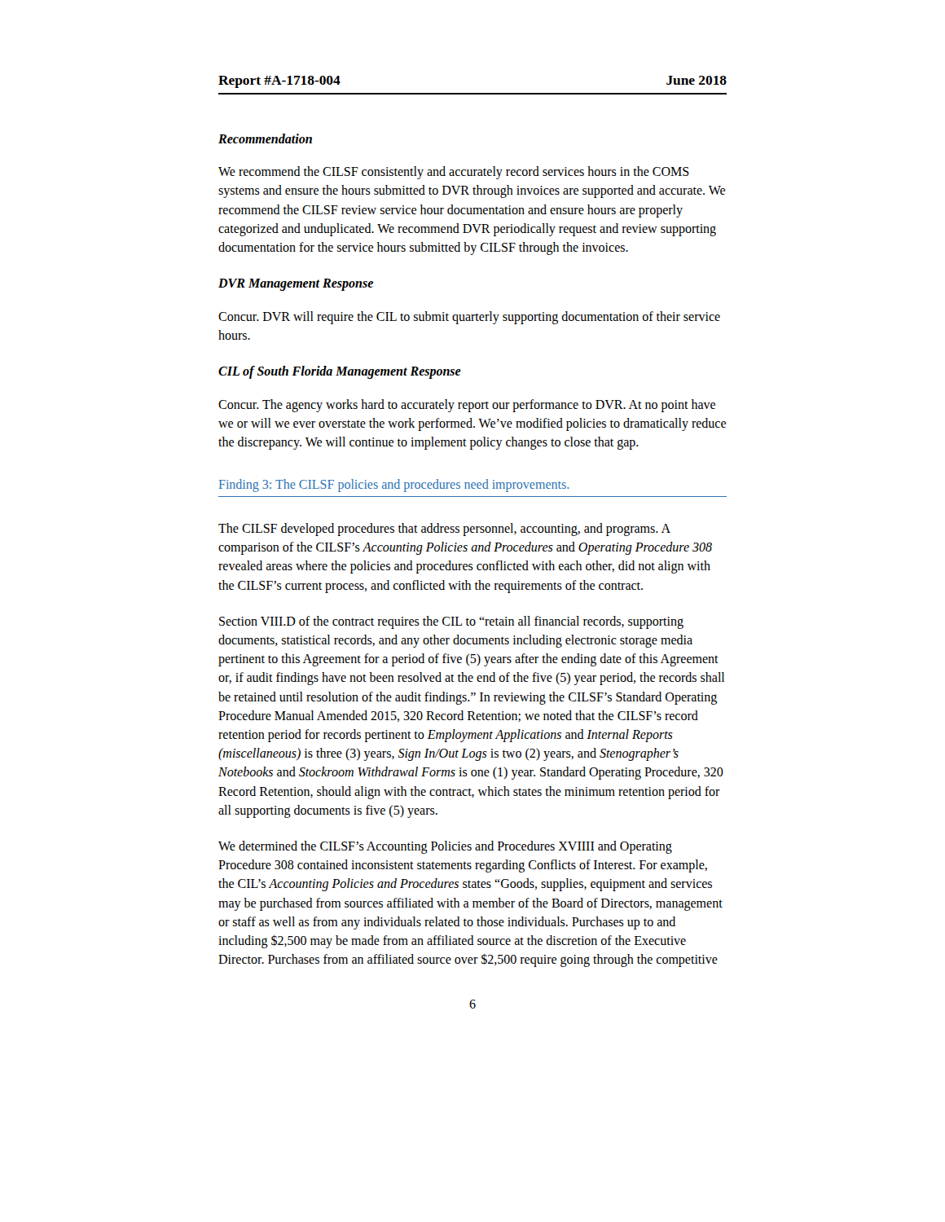Report #A-1718-004 June 2018
Recommendation
We recommend the CILSF consistently and accurately record services hours in the COMS systems and ensure the hours submitted to DVR through invoices are supported and accurate. We recommend the CILSF review service hour documentation and ensure hours are properly categorized and unduplicated. We recommend DVR periodically request and review supporting documentation for the service hours submitted by CILSF through the invoices.
DVR Management Response
Concur. DVR will require the CIL to submit quarterly supporting documentation of their service hours.
CIL of South Florida Management Response
Concur. The agency works hard to accurately report our performance to DVR. At no point have we or will we ever overstate the work performed. We’ve modified policies to dramatically reduce the discrepancy. We will continue to implement policy changes to close that gap.
Finding 3: The CILSF policies and procedures need improvements.
The CILSF developed procedures that address personnel, accounting, and programs. A comparison of the CILSF’s Accounting Policies and Procedures and Operating Procedure 308 revealed areas where the policies and procedures conflicted with each other, did not align with the CILSF’s current process, and conflicted with the requirements of the contract.
Section VIII.D of the contract requires the CIL to “retain all financial records, supporting documents, statistical records, and any other documents including electronic storage media pertinent to this Agreement for a period of five (5) years after the ending date of this Agreement or, if audit findings have not been resolved at the end of the five (5) year period, the records shall be retained until resolution of the audit findings.” In reviewing the CILSF’s Standard Operating Procedure Manual Amended 2015, 320 Record Retention; we noted that the CILSF’s record retention period for records pertinent to Employment Applications and Internal Reports (miscellaneous) is three (3) years, Sign In/Out Logs is two (2) years, and Stenographer’s Notebooks and Stockroom Withdrawal Forms is one (1) year. Standard Operating Procedure, 320 Record Retention, should align with the contract, which states the minimum retention period for all supporting documents is five (5) years.
We determined the CILSF’s Accounting Policies and Procedures XVIIII and Operating Procedure 308 contained inconsistent statements regarding Conflicts of Interest. For example, the CIL’s Accounting Policies and Procedures states “Goods, supplies, equipment and services may be purchased from sources affiliated with a member of the Board of Directors, management or staff as well as from any individuals related to those individuals. Purchases up to and including $2,500 may be made from an affiliated source at the discretion of the Executive Director. Purchases from an affiliated source over $2,500 require going through the competitive
6